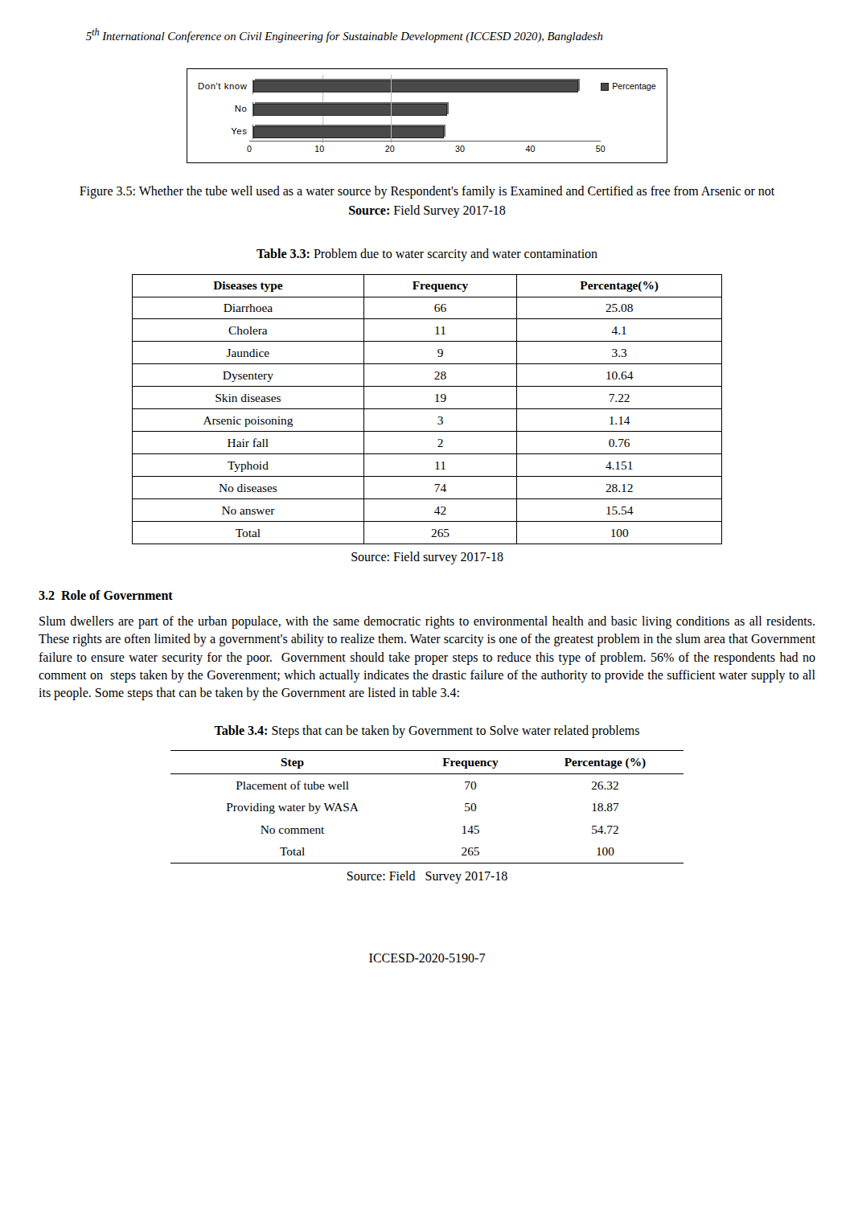5th International Conference on Civil Engineering for Sustainable Development (ICCESD 2020), Bangladesh
Don't know
Percentage
No
Yes
0 10 20 30 40 50
Figure 3.5: Whether the tube well used as a water source by Respondent's family is Examined and Certified as free from Arsenic or not Source: Field Survey 2017-18
Table 3.3: Problem due to water scarcity and water contamination
| Diseases type | Frequency | Percentage(%) |
| --- | --- | --- |
| Diarrhoea | 66 | 25.08 |
| Cholera | 11 | 4.1 |
| Jaundice | 9 | 3.3 |
| Dysentery | 28 | 10.64 |
| Skin diseases | 19 | 7.22 |
| Arsenic poisoning | 3 | 1.14 |
| Hair fall | 2 | 0.76 |
| Typhoid | 11 | 4.151 |
| No diseases | 74 | 28.12 |
| No answer | 42 | 15.54 |
| Total | 265 | 100 |
Source: Field survey 2017-18
3.2 Role of Government
Slum dwellers are part of the urban populace, with the same democratic rights to environmental health and basic living conditions as all residents. These rights are often limited by a government's ability to realize them. Water scarcity is one of the greatest problem in the slum area that Government failure to ensure water security for the poor. Government should take proper steps to reduce this type of problem. 56% of the respondents had no comment on steps taken by the Goverenment; which actually indicates the drastic failure of the authority to provide the sufficient water supply to all its people. Some steps that can be taken by the Government are listed in table 3.4:
Table 3.4: Steps that can be taken by Government to Solve water related problems
| Step | Frequency | Percentage (%) |
| --- | --- | --- |
| Placement of tube well | 70 | 26.32 |
| Providing water by WASA | 50 | 18.87 |
| No comment | 145 | 54.72 |
| Total | 265 | 100 |
Source: Field Survey 2017-18
ICCESD-2020-5190-7